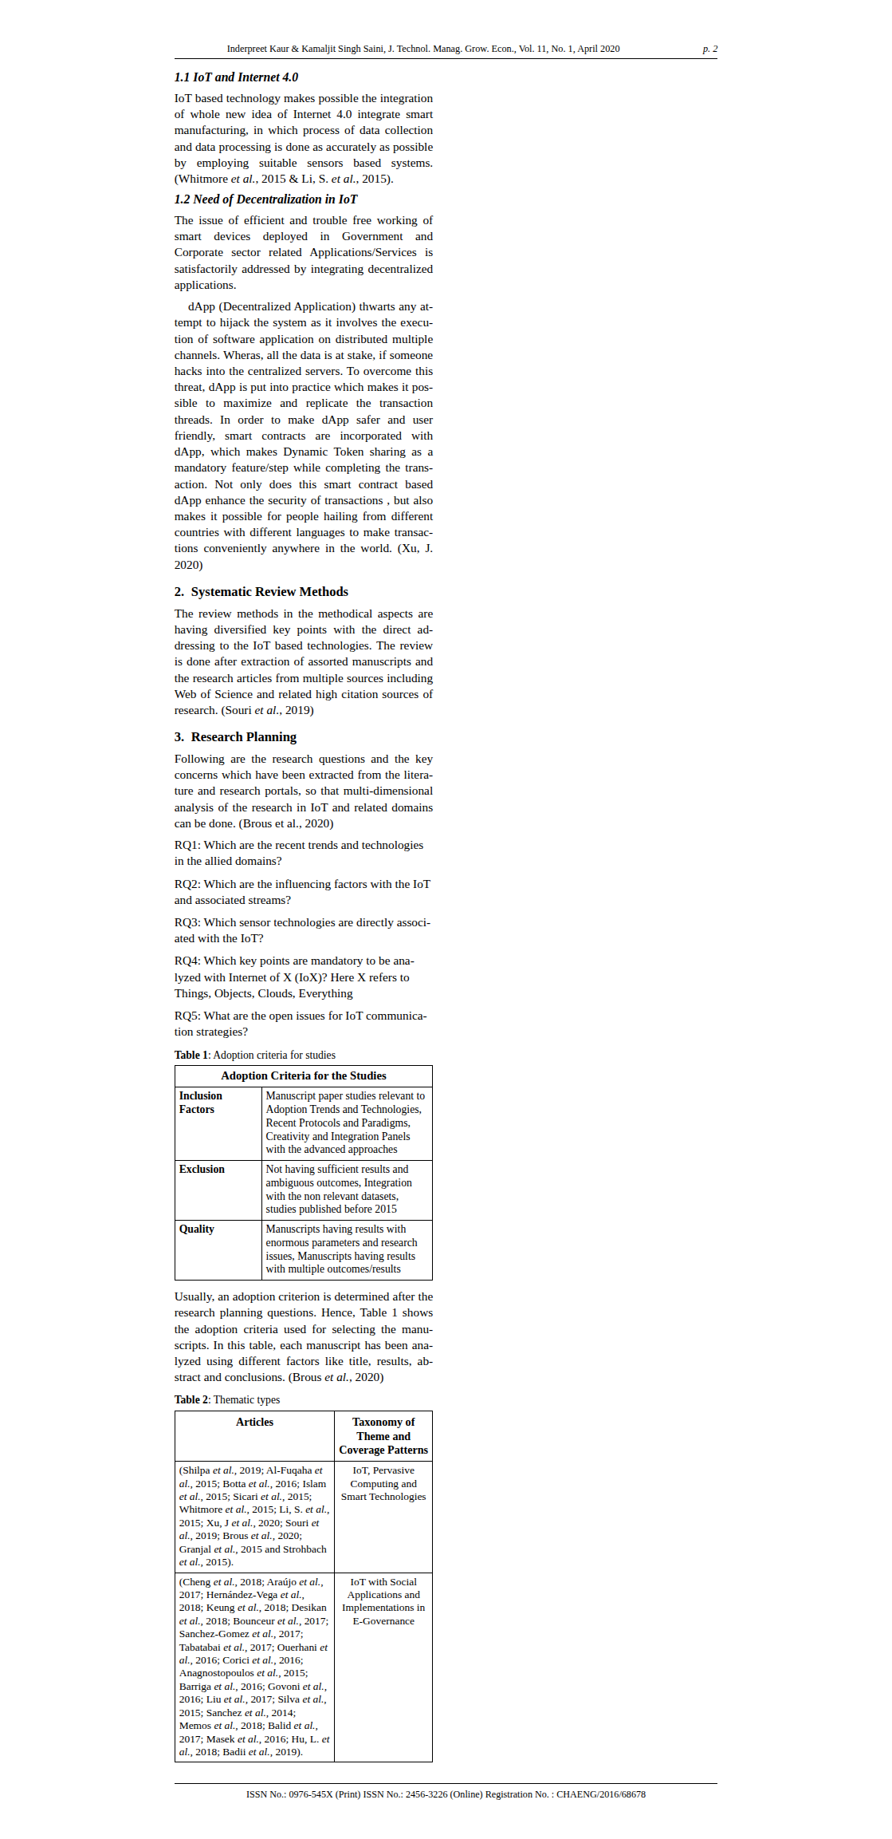Inderpreet Kaur & Kamaljit Singh Saini, J. Technol. Manag. Grow. Econ., Vol. 11, No. 1, April 2020
p. 2
1.1 IoT and Internet 4.0
IoT based technology makes possible the integration of whole new idea of Internet 4.0 integrate smart manufacturing, in which process of data collection and data processing is done as accurately as possible by employing suitable sensors based systems. (Whitmore et al., 2015 & Li, S. et al., 2015).
1.2 Need of Decentralization in IoT
The issue of efficient and trouble free working of smart devices deployed in Government and Corporate sector related Applications/Services is satisfactorily addressed by integrating decentralized applications.
dApp (Decentralized Application) thwarts any attempt to hijack the system as it involves the execution of software application on distributed multiple channels. Wheras, all the data is at stake, if someone hacks into the centralized servers. To overcome this threat, dApp is put into practice which makes it possible to maximize and replicate the transaction threads. In order to make dApp safer and user friendly, smart contracts are incorporated with dApp, which makes Dynamic Token sharing as a mandatory feature/step while completing the transaction. Not only does this smart contract based dApp enhance the security of transactions , but also makes it possible for people hailing from different countries with different languages to make transactions conveniently anywhere in the world. (Xu, J. 2020)
2. Systematic Review Methods
The review methods in the methodical aspects are having diversified key points with the direct addressing to the IoT based technologies. The review is done after extraction of assorted manuscripts and the research articles from multiple sources including Web of Science and related high citation sources of research. (Souri et al., 2019)
3. Research Planning
Following are the research questions and the key concerns which have been extracted from the literature and research portals, so that multi-dimensional analysis of the research in IoT and related domains can be done. (Brous et al., 2020)
RQ1: Which are the recent trends and technologies in the allied domains?
RQ2: Which are the influencing factors with the IoT and associated streams?
RQ3: Which sensor technologies are directly associated with the IoT?
RQ4: Which key points are mandatory to be analyzed with Internet of X (IoX)? Here X refers to Things, Objects, Clouds, Everything
RQ5: What are the open issues for IoT communication strategies?
Table 1: Adoption criteria for studies
| Adoption Criteria for the Studies |
| --- |
| Inclusion Factors | Manuscript paper studies relevant to Adoption Trends and Technologies, Recent Protocols and Paradigms, Creativity and Integration Panels with the advanced approaches |
| Exclusion | Not having sufficient results and ambiguous outcomes, Integration with the non relevant datasets, studies published before 2015 |
| Quality | Manuscripts having results with enormous parameters and research issues, Manuscripts having results with multiple outcomes/results |
Usually, an adoption criterion is determined after the research planning questions. Hence, Table 1 shows the adoption criteria used for selecting the manuscripts. In this table, each manuscript has been analyzed using different factors like title, results, abstract and conclusions. (Brous et al., 2020)
Table 2: Thematic types
| Articles | Taxonomy of Theme and Coverage Patterns |
| --- | --- |
| (Shilpa et al. , 2019; Al-Fuqaha et al. , 2015; Botta et al. , 2016; Islam et al. , 2015; Sicari et al. , 2015; Whitmore et al. , 2015; Li, S. et al. , 2015; Xu, J et al. , 2020; Souri et al. , 2019; Brous et al. , 2020; Granjal et al. , 2015 and Strohbach et al. , 2015). | IoT, Pervasive Computing and Smart Technologies |
| (Cheng et al. , 2018; Araújo et al. , 2017; Hernández-Vega et al. , 2018; Keung et al. , 2018; Desikan et al. , 2018; Bounceur et al. , 2017; Sanchez-Gomez et al. , 2017; Tabatabai et al. , 2017; Ouerhani et al. , 2016; Corici et al. , 2016; Anagnostopoulos et al. , 2015; Barriga et al. , 2016; Govoni et al. , 2016; Liu et al. , 2017; Silva et al. , 2015; Sanchez et al. , 2014; Memos et al. , 2018; Balid et al. , 2017; Masek et al. , 2016; Hu, L. et al. , 2018; Badii et al. , 2019). | IoT with Social Applications and Implementations in E-Governance |
ISSN No.: 0976-545X (Print) ISSN No.: 2456-3226 (Online) Registration No. : CHAENG/2016/68678